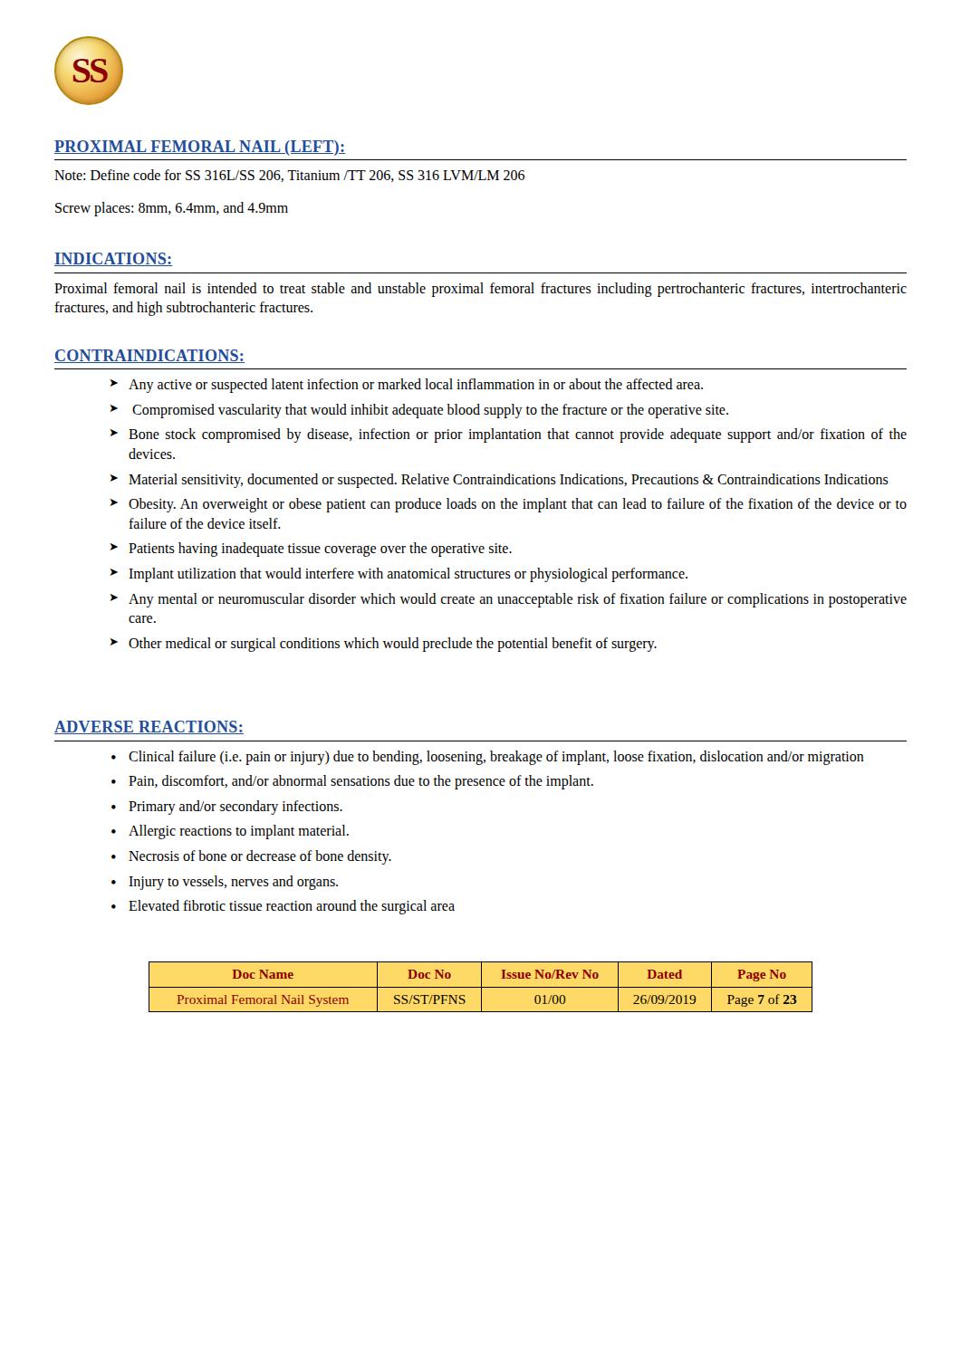SS
PROXIMAL FEMORAL NAIL (LEFT):
Note: Define code for SS 316L/SS 206, Titanium /TT 206, SS 316 LVM/LM 206
Screw places: 8mm, 6.4mm, and 4.9mm
INDICATIONS:
Proximal femoral nail is intended to treat stable and unstable proximal femoral fractures including pertrochanteric fractures, intertrochanteric fractures, and high subtrochanteric fractures.
CONTRAINDICATIONS:
Any active or suspected latent infection or marked local inflammation in or about the affected area.
Compromised vascularity that would inhibit adequate blood supply to the fracture or the operative site.
Bone stock compromised by disease, infection or prior implantation that cannot provide adequate support and/or fixation of the devices.
Material sensitivity, documented or suspected. Relative Contraindications Indications, Precautions & Contraindications Indications
Obesity. An overweight or obese patient can produce loads on the implant that can lead to failure of the fixation of the device or to failure of the device itself.
Patients having inadequate tissue coverage over the operative site.
Implant utilization that would interfere with anatomical structures or physiological performance.
Any mental or neuromuscular disorder which would create an unacceptable risk of fixation failure or complications in postoperative care.
Other medical or surgical conditions which would preclude the potential benefit of surgery.
ADVERSE REACTIONS:
Clinical failure (i.e. pain or injury) due to bending, loosening, breakage of implant, loose fixation, dislocation and/or migration
Pain, discomfort, and/or abnormal sensations due to the presence of the implant.
Primary and/or secondary infections.
Allergic reactions to implant material.
Necrosis of bone or decrease of bone density.
Injury to vessels, nerves and organs.
Elevated fibrotic tissue reaction around the surgical area
| Doc Name | Doc No | Issue No/Rev No | Dated | Page No |
| --- | --- | --- | --- | --- |
| Proximal Femoral Nail System | SS/ST/PFNS | 01/00 | 26/09/2019 | Page 7 of 23 |